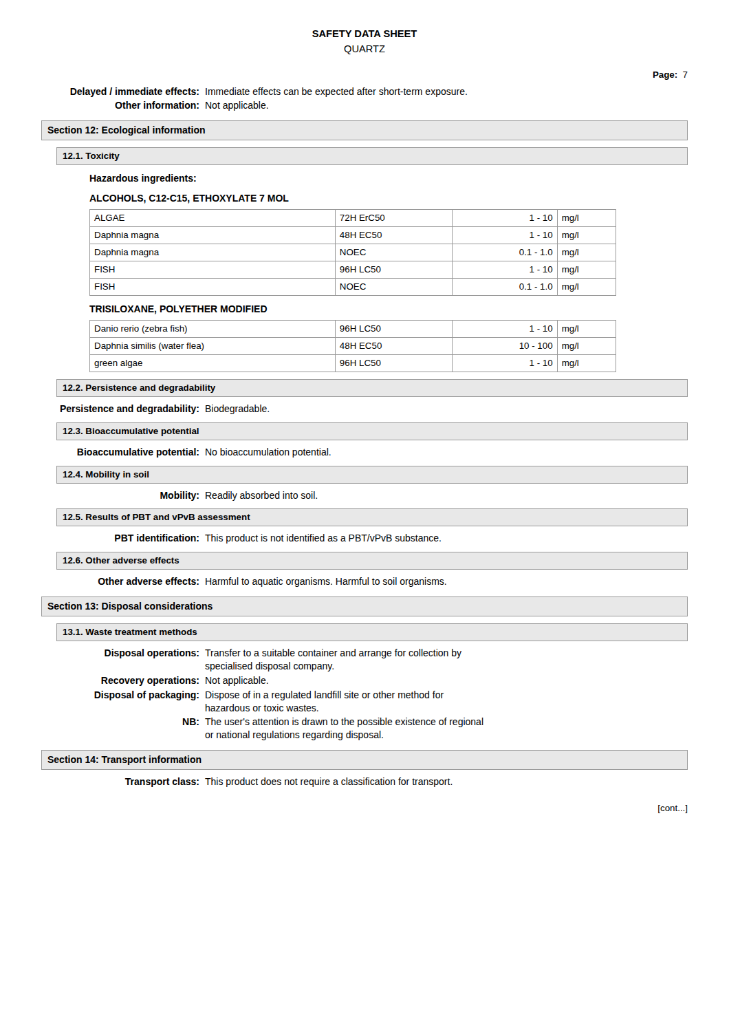SAFETY DATA SHEET
QUARTZ
Page: 7
Delayed / immediate effects:
Immediate effects can be expected after short-term exposure.
Other information:
Not applicable.
Section 12: Ecological information
12.1. Toxicity
Hazardous ingredients:
ALCOHOLS, C12-C15, ETHOXYLATE 7 MOL
| ALGAE | 72H ErC50 | 1 - 10 | mg/l |
| Daphnia magna | 48H EC50 | 1 - 10 | mg/l |
| Daphnia magna | NOEC | 0.1 - 1.0 | mg/l |
| FISH | 96H LC50 | 1 - 10 | mg/l |
| FISH | NOEC | 0.1 - 1.0 | mg/l |
TRISILOXANE, POLYETHER MODIFIED
| Danio rerio (zebra fish) | 96H LC50 | 1 - 10 | mg/l |
| Daphnia similis (water flea) | 48H EC50 | 10 - 100 | mg/l |
| green algae | 96H LC50 | 1 - 10 | mg/l |
12.2. Persistence and degradability
Persistence and degradability:
Biodegradable.
12.3. Bioaccumulative potential
Bioaccumulative potential:
No bioaccumulation potential.
12.4. Mobility in soil
Mobility:
Readily absorbed into soil.
12.5. Results of PBT and vPvB assessment
PBT identification:
This product is not identified as a PBT/vPvB substance.
12.6. Other adverse effects
Other adverse effects:
Harmful to aquatic organisms. Harmful to soil organisms.
Section 13: Disposal considerations
13.1. Waste treatment methods
Disposal operations:
Transfer to a suitable container and arrange for collection by
specialised disposal company.
Recovery operations:
Not applicable.
Disposal of packaging:
Dispose of in a regulated landfill site or other method for
hazardous or toxic wastes.
NB:
The user's attention is drawn to the possible existence of regional
or national regulations regarding disposal.
Section 14: Transport information
Transport class:
This product does not require a classification for transport.
[cont...]